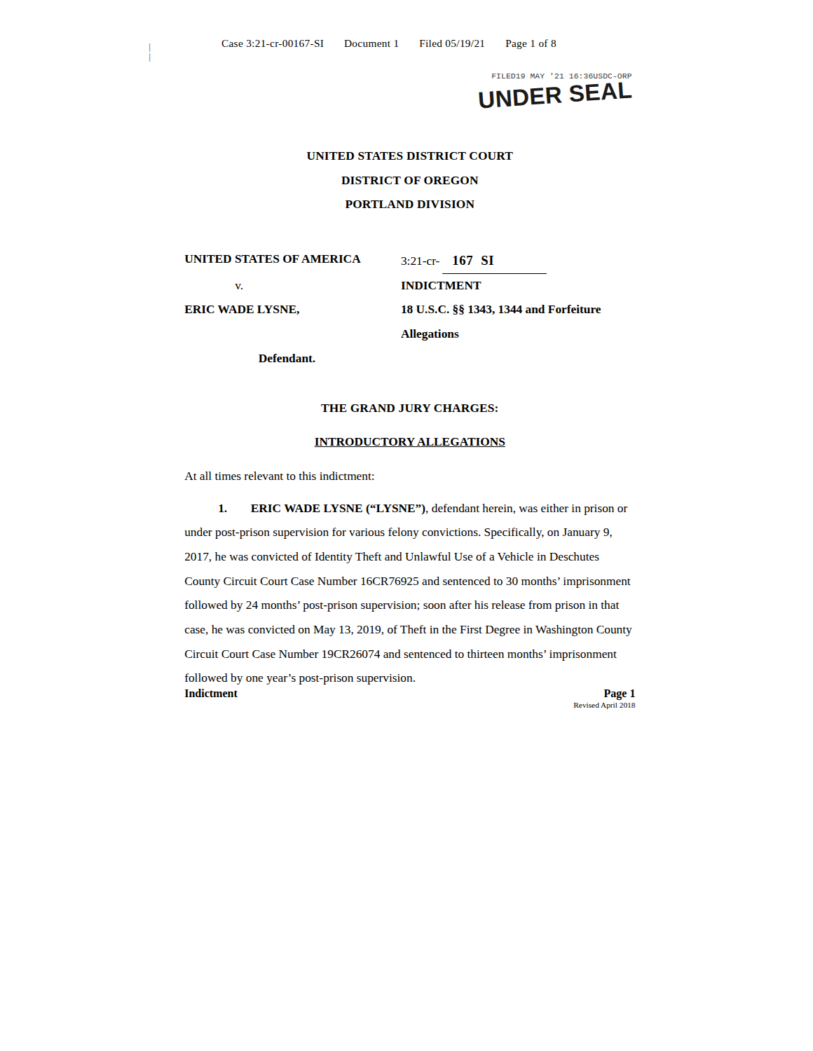|
|
Case 3:21-cr-00167-SI Document 1 Filed 05/19/21 Page 1 of 8
FILED19 MAY '21 16:36USDC-ORP UNDER SEAL
UNITED STATES DISTRICT COURT
DISTRICT OF OREGON
PORTLAND DIVISION
| UNITED STATES OF AMERICA | 3:21-cr- 167 SI |
| v. | INDICTMENT |
| ERIC WADE LYSNE, | 18 U.S.C. §§ 1343, 1344 and Forfeiture Allegations |
| Defendant. | |
THE GRAND JURY CHARGES:
INTRODUCTORY ALLEGATIONS
At all times relevant to this indictment:
1. ERIC WADE LYSNE (“LYSNE”), defendant herein, was either in prison or under post-prison supervision for various felony convictions. Specifically, on January 9, 2017, he was convicted of Identity Theft and Unlawful Use of a Vehicle in Deschutes County Circuit Court Case Number 16CR76925 and sentenced to 30 months’ imprisonment followed by 24 months’ post-prison supervision; soon after his release from prison in that case, he was convicted on May 13, 2019, of Theft in the First Degree in Washington County Circuit Court Case Number 19CR26074 and sentenced to thirteen months’ imprisonment followed by one year’s post-prison supervision.
Indictment
Page 1 Revised April 2018